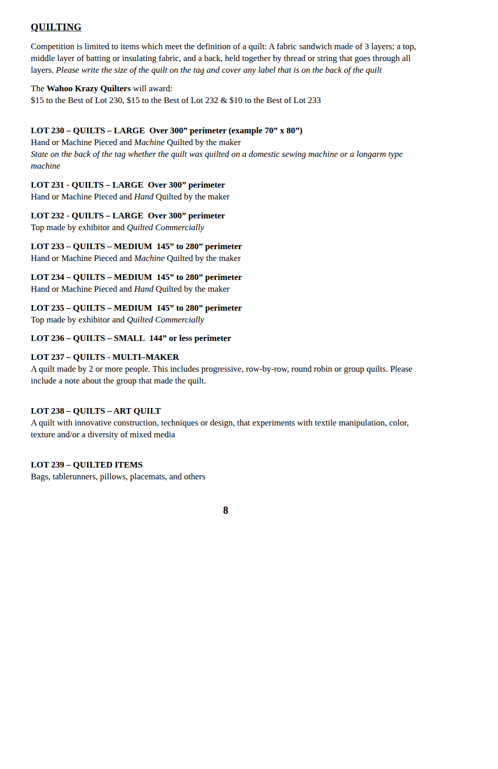QUILTING
Competition is limited to items which meet the definition of a quilt: A fabric sandwich made of 3 layers; a top, middle layer of batting or insulating fabric, and a back, held together by thread or string that goes through all layers. Please write the size of the quilt on the tag and cover any label that is on the back of the quilt
The Wahoo Krazy Quilters will award:
$15 to the Best of Lot 230, $15 to the Best of Lot 232 & $10 to the Best of Lot 233
LOT 230 – QUILTS – LARGE Over 300” perimeter (example 70” x 80”)
Hand or Machine Pieced and Machine Quilted by the maker
State on the back of the tag whether the quilt was quilted on a domestic sewing machine or a longarm type machine
LOT 231 - QUILTS – LARGE Over 300” perimeter
Hand or Machine Pieced and Hand Quilted by the maker
LOT 232 - QUILTS – LARGE Over 300” perimeter
Top made by exhibitor and Quilted Commercially
LOT 233 – QUILTS – MEDIUM 145” to 280” perimeter
Hand or Machine Pieced and Machine Quilted by the maker
LOT 234 – QUILTS – MEDIUM 145” to 280” perimeter
Hand or Machine Pieced and Hand Quilted by the maker
LOT 235 – QUILTS – MEDIUM 145” to 280” perimeter
Top made by exhibitor and Quilted Commercially
LOT 236 – QUILTS – SMALL 144” or less perimeter
LOT 237 – QUILTS - MULTI–MAKER
A quilt made by 2 or more people. This includes progressive, row-by-row, round robin or group quilts. Please include a note about the group that made the quilt.
LOT 238 – QUILTS – ART QUILT
A quilt with innovative construction, techniques or design, that experiments with textile manipulation, color, texture and/or a diversity of mixed media
LOT 239 – QUILTED ITEMS
Bags, tablerunners, pillows, placemats, and others
8